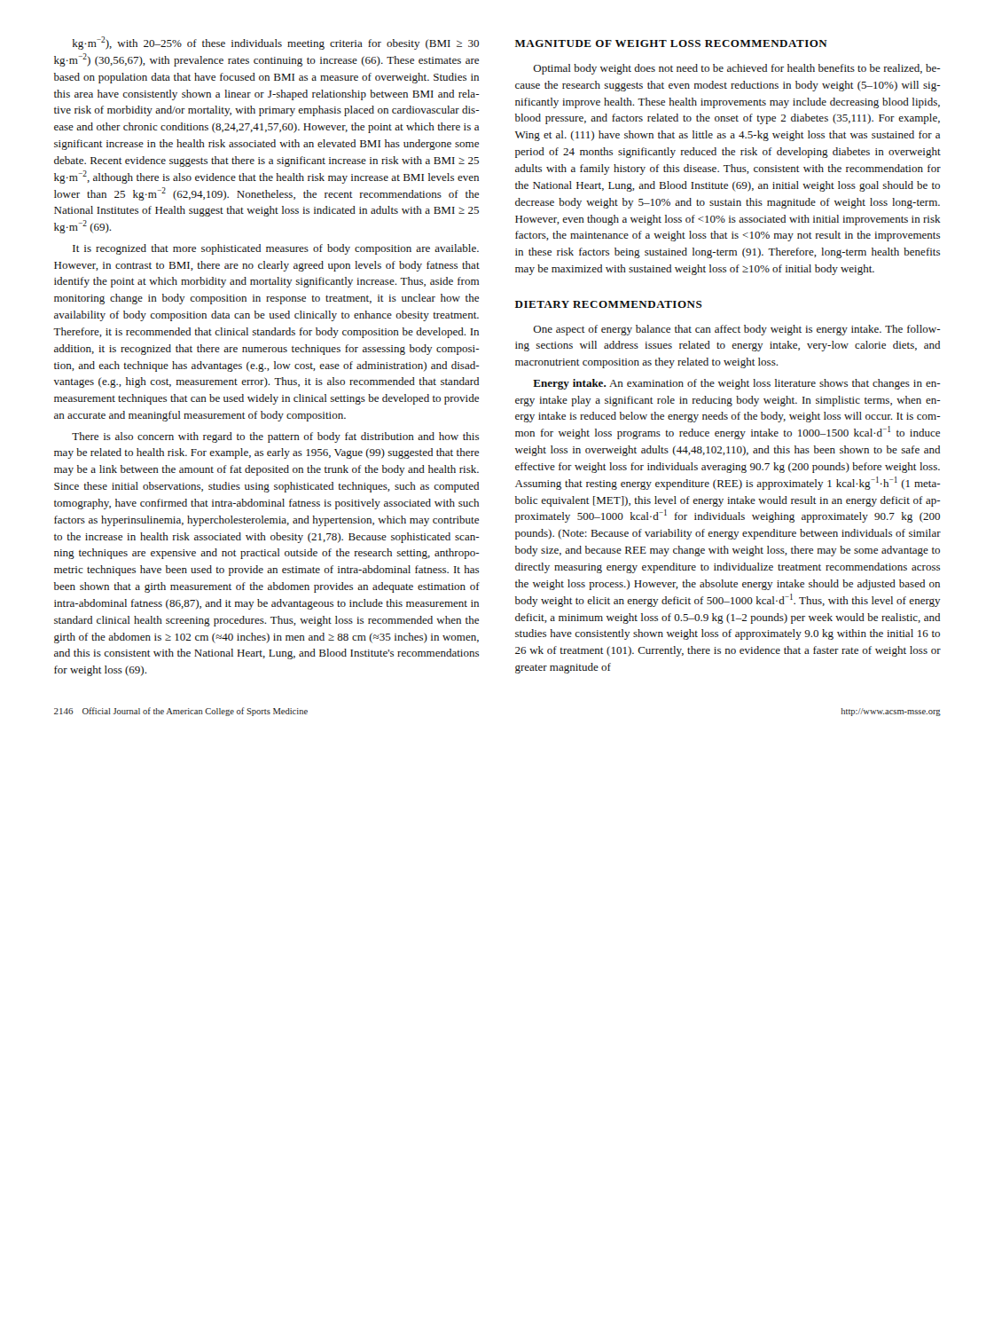kg·m−2), with 20–25% of these individuals meeting criteria for obesity (BMI ≥ 30 kg·m−2) (30,56,67), with prevalence rates continuing to increase (66). These estimates are based on population data that have focused on BMI as a measure of overweight. Studies in this area have consistently shown a linear or J-shaped relationship between BMI and relative risk of morbidity and/or mortality, with primary emphasis placed on cardiovascular disease and other chronic conditions (8,24,27,41,57,60). However, the point at which there is a significant increase in the health risk associated with an elevated BMI has undergone some debate. Recent evidence suggests that there is a significant increase in risk with a BMI ≥ 25 kg·m−2, although there is also evidence that the health risk may increase at BMI levels even lower than 25 kg·m−2 (62,94,109). Nonetheless, the recent recommendations of the National Institutes of Health suggest that weight loss is indicated in adults with a BMI ≥ 25 kg·m−2 (69).
It is recognized that more sophisticated measures of body composition are available. However, in contrast to BMI, there are no clearly agreed upon levels of body fatness that identify the point at which morbidity and mortality significantly increase. Thus, aside from monitoring change in body composition in response to treatment, it is unclear how the availability of body composition data can be used clinically to enhance obesity treatment. Therefore, it is recommended that clinical standards for body composition be developed. In addition, it is recognized that there are numerous techniques for assessing body composition, and each technique has advantages (e.g., low cost, ease of administration) and disadvantages (e.g., high cost, measurement error). Thus, it is also recommended that standard measurement techniques that can be used widely in clinical settings be developed to provide an accurate and meaningful measurement of body composition.
There is also concern with regard to the pattern of body fat distribution and how this may be related to health risk. For example, as early as 1956, Vague (99) suggested that there may be a link between the amount of fat deposited on the trunk of the body and health risk. Since these initial observations, studies using sophisticated techniques, such as computed tomography, have confirmed that intra-abdominal fatness is positively associated with such factors as hyperinsulinemia, hypercholesterolemia, and hypertension, which may contribute to the increase in health risk associated with obesity (21,78). Because sophisticated scanning techniques are expensive and not practical outside of the research setting, anthropometric techniques have been used to provide an estimate of intra-abdominal fatness. It has been shown that a girth measurement of the abdomen provides an adequate estimation of intra-abdominal fatness (86,87), and it may be advantageous to include this measurement in standard clinical health screening procedures. Thus, weight loss is recommended when the girth of the abdomen is ≥ 102 cm (≈40 inches) in men and ≥ 88 cm (≈35 inches) in women, and this is consistent with the National Heart, Lung, and Blood Institute's recommendations for weight loss (69).
MAGNITUDE OF WEIGHT LOSS RECOMMENDATION
Optimal body weight does not need to be achieved for health benefits to be realized, because the research suggests that even modest reductions in body weight (5–10%) will significantly improve health. These health improvements may include decreasing blood lipids, blood pressure, and factors related to the onset of type 2 diabetes (35,111). For example, Wing et al. (111) have shown that as little as a 4.5-kg weight loss that was sustained for a period of 24 months significantly reduced the risk of developing diabetes in overweight adults with a family history of this disease. Thus, consistent with the recommendation for the National Heart, Lung, and Blood Institute (69), an initial weight loss goal should be to decrease body weight by 5–10% and to sustain this magnitude of weight loss long-term. However, even though a weight loss of <10% is associated with initial improvements in risk factors, the maintenance of a weight loss that is <10% may not result in the improvements in these risk factors being sustained long-term (91). Therefore, long-term health benefits may be maximized with sustained weight loss of ≥10% of initial body weight.
DIETARY RECOMMENDATIONS
One aspect of energy balance that can affect body weight is energy intake. The following sections will address issues related to energy intake, very-low calorie diets, and macronutrient composition as they related to weight loss.
Energy intake. An examination of the weight loss literature shows that changes in energy intake play a significant role in reducing body weight. In simplistic terms, when energy intake is reduced below the energy needs of the body, weight loss will occur. It is common for weight loss programs to reduce energy intake to 1000–1500 kcal·d−1 to induce weight loss in overweight adults (44,48,102,110), and this has been shown to be safe and effective for weight loss for individuals averaging 90.7 kg (200 pounds) before weight loss. Assuming that resting energy expenditure (REE) is approximately 1 kcal·kg−1·h−1 (1 metabolic equivalent [MET]), this level of energy intake would result in an energy deficit of approximately 500–1000 kcal·d−1 for individuals weighing approximately 90.7 kg (200 pounds). (Note: Because of variability of energy expenditure between individuals of similar body size, and because REE may change with weight loss, there may be some advantage to directly measuring energy expenditure to individualize treatment recommendations across the weight loss process.) However, the absolute energy intake should be adjusted based on body weight to elicit an energy deficit of 500–1000 kcal·d−1. Thus, with this level of energy deficit, a minimum weight loss of 0.5–0.9 kg (1–2 pounds) per week would be realistic, and studies have consistently shown weight loss of approximately 9.0 kg within the initial 16 to 26 wk of treatment (101). Currently, there is no evidence that a faster rate of weight loss or greater magnitude of
2146 Official Journal of the American College of Sports Medicine
http://www.acsm-msse.org